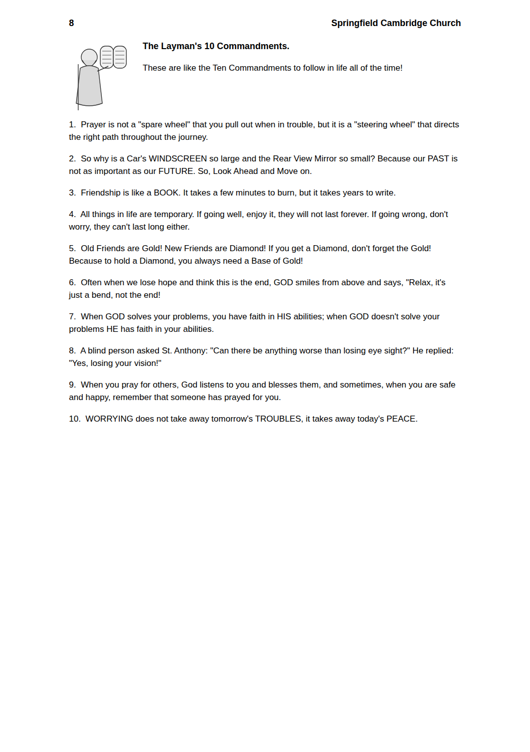8 Springfield Cambridge Church
The Layman's 10 Commandments.
These are like the Ten Commandments to follow in life all of the time!
1. Prayer is not a "spare wheel" that you pull out when in trouble, but it is a "steering wheel" that directs the right path throughout the journey.
2. So why is a Car's windscreen so large and the Rear View Mirror so small? Because our past is not as important as our future. So, Look Ahead and Move on.
3. Friendship is like a book. It takes a few minutes to burn, but it takes years to write.
4. All things in life are temporary. If going well, enjoy it, they will not last forever. If going wrong, don't worry, they can't last long either.
5. Old Friends are Gold! New Friends are Diamond! If you get a Diamond, don't forget the Gold! Because to hold a Diamond, you always need a Base of Gold!
6. Often when we lose hope and think this is the end, god smiles from above and says, "Relax, it's just a bend, not the end!
7. When god solves your problems, you have faith in his abilities; when god doesn't solve your problems he has faith in your abilities.
8. A blind person asked St. Anthony: "Can there be anything worse than losing eye sight?" He replied: "Yes, losing your vision!"
9. When you pray for others, God listens to you and blesses them, and sometimes, when you are safe and happy, remember that someone has prayed for you.
10. worrying does not take away tomorrow's troubles, it takes away today's peace.